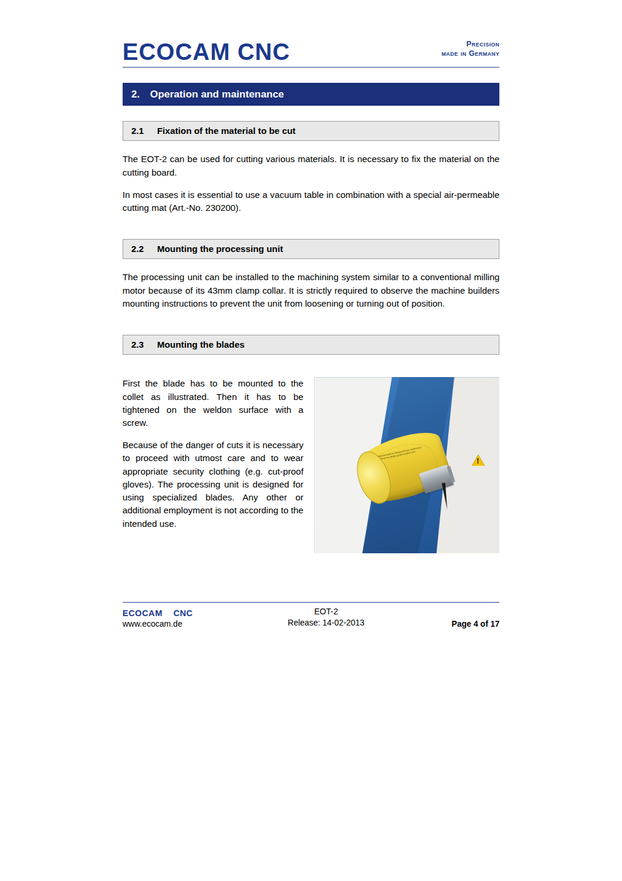ECOCAM CNC
Precision
made in Germany
2. Operation and maintenance
2.1 Fixation of the material to be cut
The EOT-2 can be used for cutting various materials. It is necessary to fix the material on the cutting board.
In most cases it is essential to use a vacuum table in combination with a special air-permeable cutting mat (Art.-No. 230200).
2.2 Mounting the processing unit
The processing unit can be installed to the machining system similar to a conventional milling motor because of its 43mm clamp collar. It is strictly required to observe the machine builders mounting instructions to prevent the unit from loosening or turning out of position.
2.3 Mounting the blades
First the blade has to be mounted to the collet as illustrated. Then it has to be tightened on the weldon surface with a screw.
Because of the danger of cuts it is necessary to proceed with utmost care and to wear appropriate security clothing (e.g. cut-proof gloves). The processing unit is designed for using specialized blades. Any other or additional employment is not according to the intended use.
Vor Inbetriebnahme Klingenschutz entfernen / Remove blade guard before use
ECOCAM CNC
www.ecocam.de
EOT-2
Release: 14-02-2013
Page 4 of 17